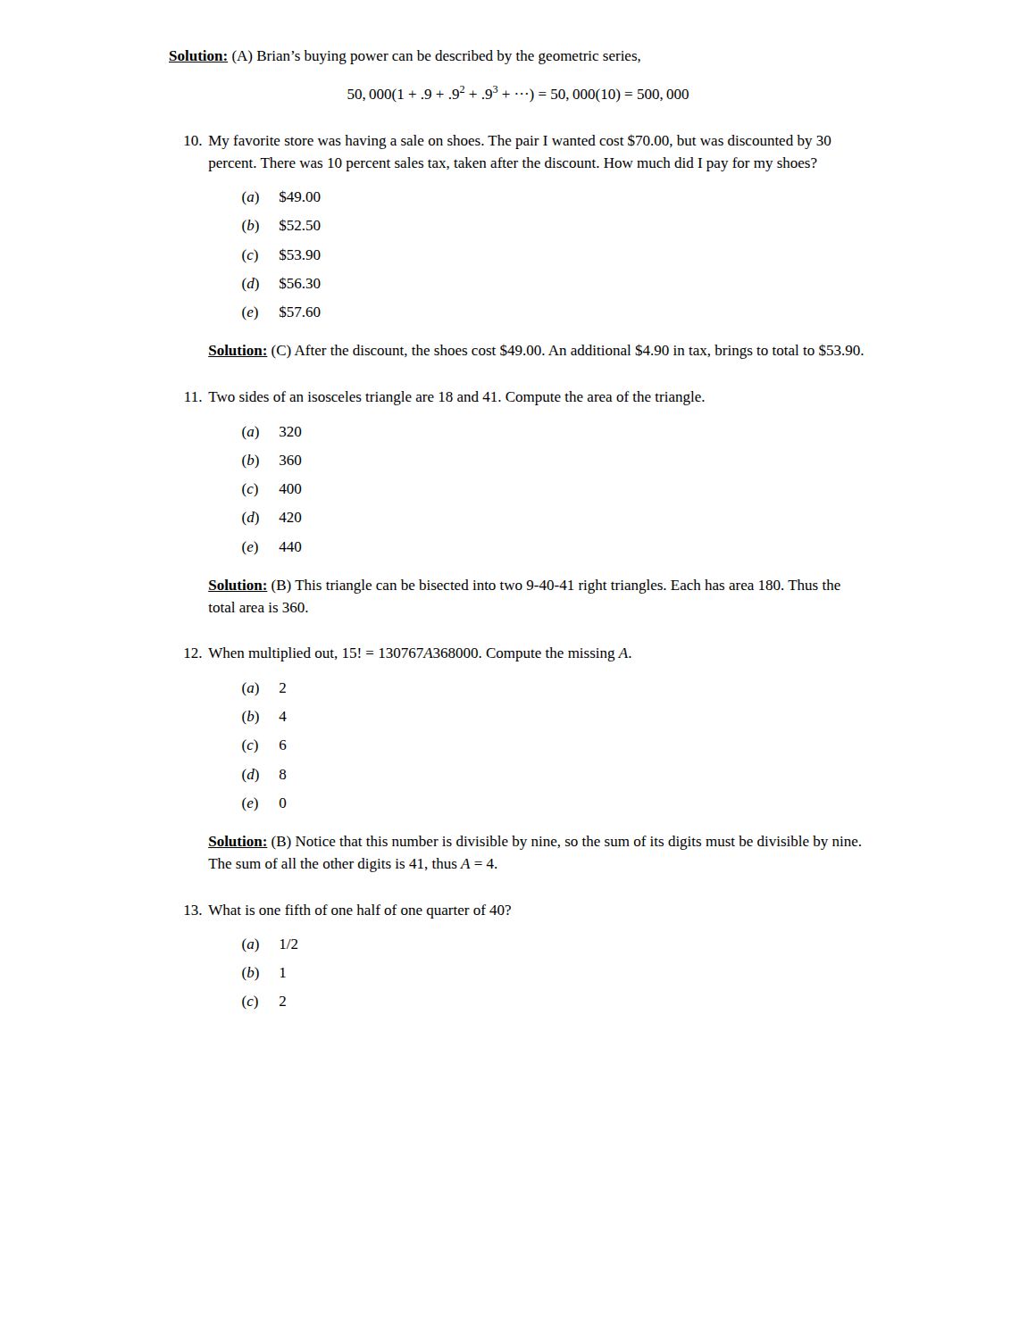Solution: (A) Brian’s buying power can be described by the geometric series,
50, 000(1 + .9 + .92 + .93 + ···) = 50, 000(10) = 500, 000
10. My favorite store was having a sale on shoes. The pair I wanted cost $70.00, but was discounted by 30 percent. There was 10 percent sales tax, taken after the discount. How much did I pay for my shoes?
(a) $49.00
(b) $52.50
(c) $53.90
(d) $56.30
(e) $57.60
Solution: (C) After the discount, the shoes cost $49.00. An additional $4.90 in tax, brings to total to $53.90.
11. Two sides of an isosceles triangle are 18 and 41. Compute the area of the triangle.
(a) 320
(b) 360
(c) 400
(d) 420
(e) 440
Solution: (B) This triangle can be bisected into two 9-40-41 right triangles. Each has area 180. Thus the total area is 360.
12. When multiplied out, 15! = 130767A368000. Compute the missing A.
(a) 2
(b) 4
(c) 6
(d) 8
(e) 0
Solution: (B) Notice that this number is divisible by nine, so the sum of its digits must be divisible by nine. The sum of all the other digits is 41, thus A = 4.
13. What is one fifth of one half of one quarter of 40?
(a) 1/2
(b) 1
(c) 2